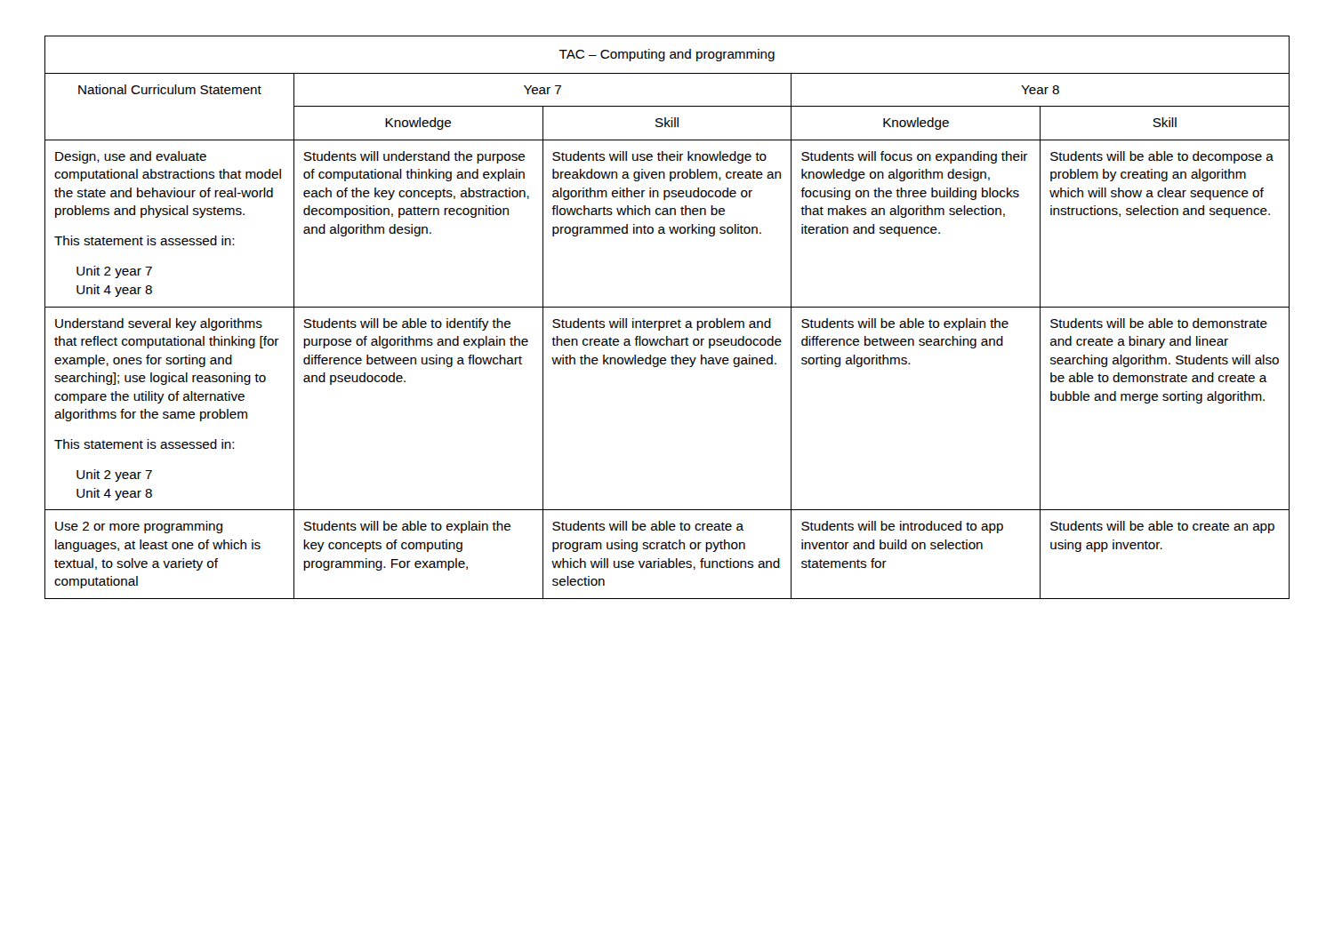| TAC – Computing and programming |
| --- |
| National Curriculum Statement | Year 7 | Year 8 |
| Knowledge | Skill | Knowledge | Skill |
| Design, use and evaluate computational abstractions that model the state and behaviour of real-world problems and physical systems. This statement is assessed in: Unit 2 year 7 Unit 4 year 8 | Students will understand the purpose of computational thinking and explain each of the key concepts, abstraction, decomposition, pattern recognition and algorithm design. | Students will use their knowledge to breakdown a given problem, create an algorithm either in pseudocode or flowcharts which can then be programmed into a working soliton. | Students will focus on expanding their knowledge on algorithm design, focusing on the three building blocks that makes an algorithm selection, iteration and sequence. | Students will be able to decompose a problem by creating an algorithm which will show a clear sequence of instructions, selection and sequence. |
| Understand several key algorithms that reflect computational thinking [for example, ones for sorting and searching]; use logical reasoning to compare the utility of alternative algorithms for the same problem This statement is assessed in: Unit 2 year 7 Unit 4 year 8 | Students will be able to identify the purpose of algorithms and explain the difference between using a flowchart and pseudocode. | Students will interpret a problem and then create a flowchart or pseudocode with the knowledge they have gained. | Students will be able to explain the difference between searching and sorting algorithms. | Students will be able to demonstrate and create a binary and linear searching algorithm. Students will also be able to demonstrate and create a bubble and merge sorting algorithm. |
| Use 2 or more programming languages, at least one of which is textual, to solve a variety of computational | Students will be able to explain the key concepts of computing programming. For example, | Students will be able to create a program using scratch or python which will use variables, functions and selection | Students will be introduced to app inventor and build on selection statements for | Students will be able to create an app using app inventor. |